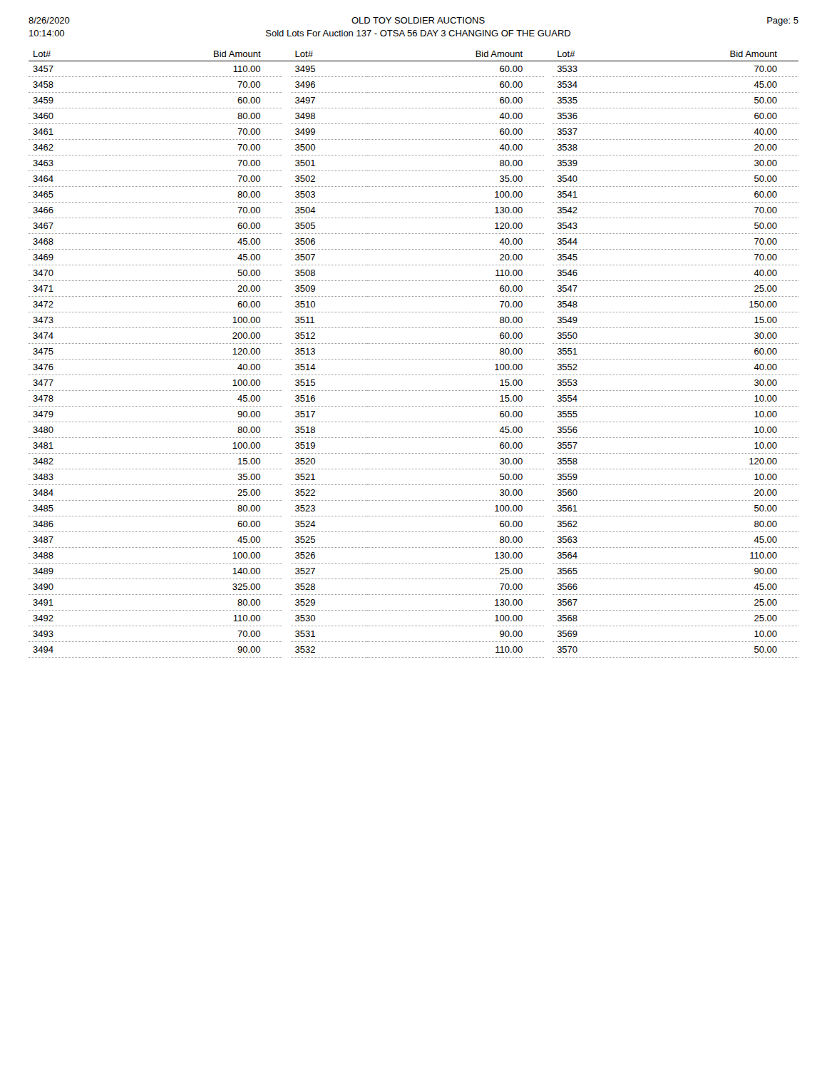8/26/2020
10:14:00
OLD TOY SOLDIER AUCTIONS
Sold Lots For Auction 137 - OTSA 56 DAY 3 CHANGING OF THE GUARD
Page: 5
| Lot# | Bid Amount | | Lot# | Bid Amount | | Lot# | Bid Amount |
| --- | --- | --- | --- | --- | --- | --- | --- |
| 3457 | 110.00 | | 3495 | 60.00 | | 3533 | 70.00 |
| 3458 | 70.00 | | 3496 | 60.00 | | 3534 | 45.00 |
| 3459 | 60.00 | | 3497 | 60.00 | | 3535 | 50.00 |
| 3460 | 80.00 | | 3498 | 40.00 | | 3536 | 60.00 |
| 3461 | 70.00 | | 3499 | 60.00 | | 3537 | 40.00 |
| 3462 | 70.00 | | 3500 | 40.00 | | 3538 | 20.00 |
| 3463 | 70.00 | | 3501 | 80.00 | | 3539 | 30.00 |
| 3464 | 70.00 | | 3502 | 35.00 | | 3540 | 50.00 |
| 3465 | 80.00 | | 3503 | 100.00 | | 3541 | 60.00 |
| 3466 | 70.00 | | 3504 | 130.00 | | 3542 | 70.00 |
| 3467 | 60.00 | | 3505 | 120.00 | | 3543 | 50.00 |
| 3468 | 45.00 | | 3506 | 40.00 | | 3544 | 70.00 |
| 3469 | 45.00 | | 3507 | 20.00 | | 3545 | 70.00 |
| 3470 | 50.00 | | 3508 | 110.00 | | 3546 | 40.00 |
| 3471 | 20.00 | | 3509 | 60.00 | | 3547 | 25.00 |
| 3472 | 60.00 | | 3510 | 70.00 | | 3548 | 150.00 |
| 3473 | 100.00 | | 3511 | 80.00 | | 3549 | 15.00 |
| 3474 | 200.00 | | 3512 | 60.00 | | 3550 | 30.00 |
| 3475 | 120.00 | | 3513 | 80.00 | | 3551 | 60.00 |
| 3476 | 40.00 | | 3514 | 100.00 | | 3552 | 40.00 |
| 3477 | 100.00 | | 3515 | 15.00 | | 3553 | 30.00 |
| 3478 | 45.00 | | 3516 | 15.00 | | 3554 | 10.00 |
| 3479 | 90.00 | | 3517 | 60.00 | | 3555 | 10.00 |
| 3480 | 80.00 | | 3518 | 45.00 | | 3556 | 10.00 |
| 3481 | 100.00 | | 3519 | 60.00 | | 3557 | 10.00 |
| 3482 | 15.00 | | 3520 | 30.00 | | 3558 | 120.00 |
| 3483 | 35.00 | | 3521 | 50.00 | | 3559 | 10.00 |
| 3484 | 25.00 | | 3522 | 30.00 | | 3560 | 20.00 |
| 3485 | 80.00 | | 3523 | 100.00 | | 3561 | 50.00 |
| 3486 | 60.00 | | 3524 | 60.00 | | 3562 | 80.00 |
| 3487 | 45.00 | | 3525 | 80.00 | | 3563 | 45.00 |
| 3488 | 100.00 | | 3526 | 130.00 | | 3564 | 110.00 |
| 3489 | 140.00 | | 3527 | 25.00 | | 3565 | 90.00 |
| 3490 | 325.00 | | 3528 | 70.00 | | 3566 | 45.00 |
| 3491 | 80.00 | | 3529 | 130.00 | | 3567 | 25.00 |
| 3492 | 110.00 | | 3530 | 100.00 | | 3568 | 25.00 |
| 3493 | 70.00 | | 3531 | 90.00 | | 3569 | 10.00 |
| 3494 | 90.00 | | 3532 | 110.00 | | 3570 | 50.00 |